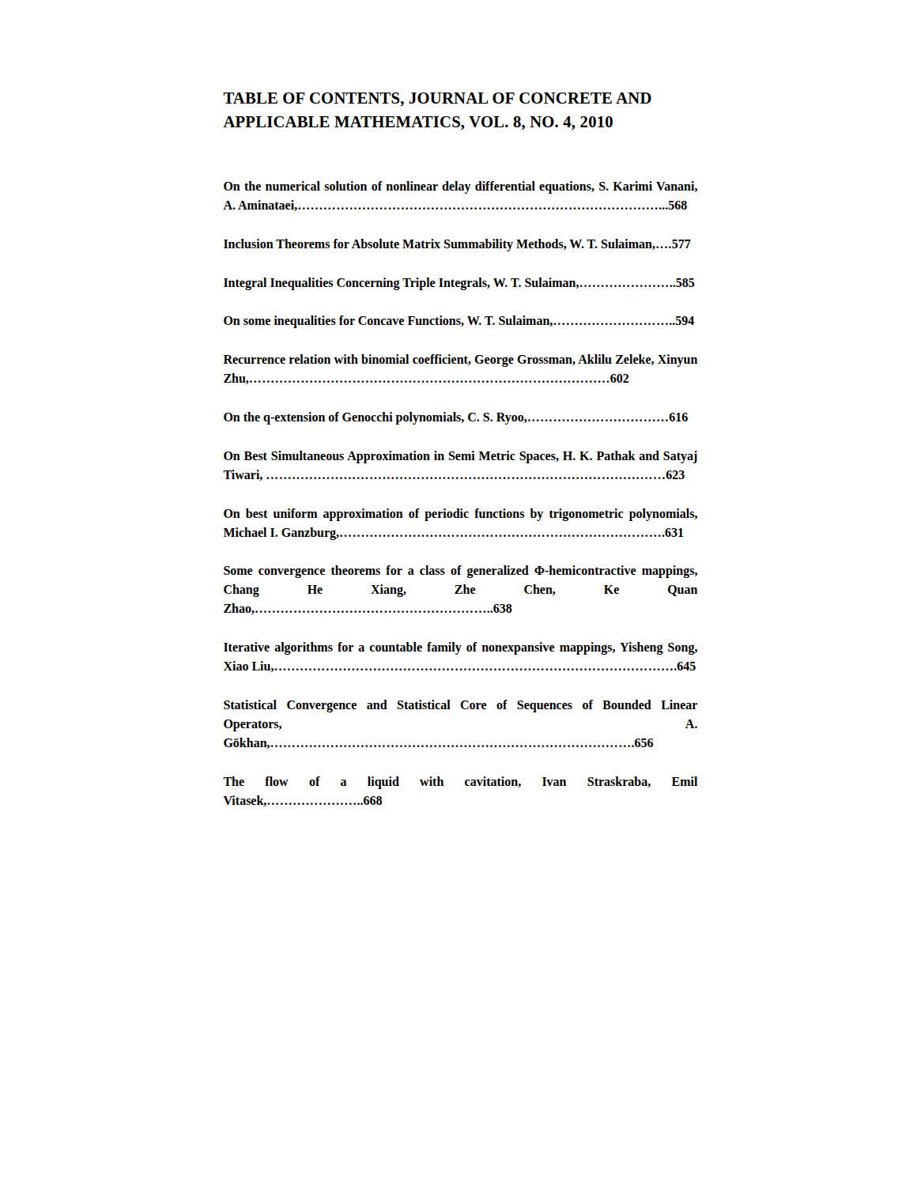TABLE OF CONTENTS, JOURNAL OF CONCRETE AND APPLICABLE MATHEMATICS, VOL. 8, NO. 4, 2010
On the numerical solution of nonlinear delay differential equations, S. Karimi Vanani, A. Aminataei,…………………………………………………………………………...568
Inclusion Theorems for Absolute Matrix Summability Methods, W. T. Sulaiman,…. 577
Integral Inequalities Concerning Triple Integrals, W. T. Sulaiman,…………………..585
On some inequalities for Concave Functions, W. T. Sulaiman,………………………..594
Recurrence relation with binomial coefficient, George Grossman, Aklilu Zeleke, Xinyun Zhu,…………………………………………………………………………602
On the q-extension of Genocchi polynomials, C. S. Ryoo,……………………………616
On Best Simultaneous Approximation in Semi Metric Spaces, H. K. Pathak and Satyaj Tiwari, …………………………………………………………………………………623
On best uniform approximation of periodic functions by trigonometric polynomials, Michael I. Ganzburg,………………………………………………………………….631
Some convergence theorems for a class of generalized Φ-hemicontractive mappings, Chang He Xiang, Zhe Chen, Ke Quan Zhao,………………………………………………..638
Iterative algorithms for a countable family of nonexpansive mappings, Yisheng Song, Xiao Liu,………………………………………………………………………………….645
Statistical Convergence and Statistical Core of Sequences of Bounded Linear Operators, A. Gökhan,………………………………………………………………………….656
The flow of a liquid with cavitation, Ivan Straskraba, Emil Vitasek,…………………..668